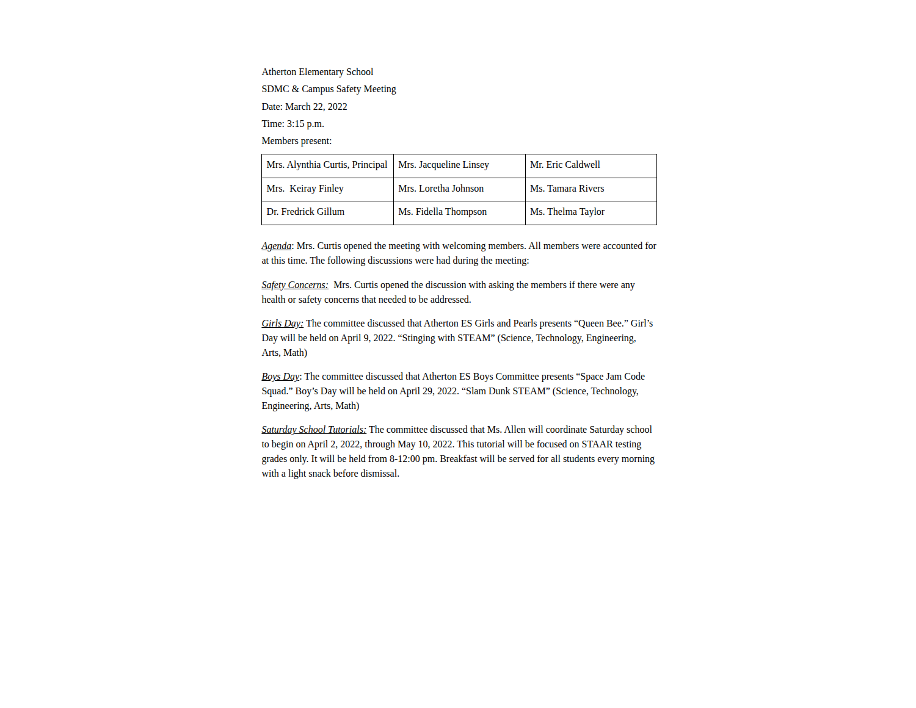Atherton Elementary School
SDMC & Campus Safety Meeting
Date: March 22, 2022
Time: 3:15 p.m.
Members present:
| Mrs. Alynthia Curtis, Principal | Mrs. Jacqueline Linsey | Mr. Eric Caldwell |
| Mrs. Keiray Finley | Mrs. Loretha Johnson | Ms. Tamara Rivers |
| Dr. Fredrick Gillum | Ms. Fidella Thompson | Ms. Thelma Taylor |
Agenda: Mrs. Curtis opened the meeting with welcoming members. All members were accounted for at this time. The following discussions were had during the meeting:
Safety Concerns: Mrs. Curtis opened the discussion with asking the members if there were any health or safety concerns that needed to be addressed.
Girls Day: The committee discussed that Atherton ES Girls and Pearls presents “Queen Bee.” Girl’s Day will be held on April 9, 2022. “Stinging with STEAM” (Science, Technology, Engineering, Arts, Math)
Boys Day: The committee discussed that Atherton ES Boys Committee presents “Space Jam Code Squad.” Boy’s Day will be held on April 29, 2022. “Slam Dunk STEAM” (Science, Technology, Engineering, Arts, Math)
Saturday School Tutorials: The committee discussed that Ms. Allen will coordinate Saturday school to begin on April 2, 2022, through May 10, 2022. This tutorial will be focused on STAAR testing grades only. It will be held from 8-12:00 pm. Breakfast will be served for all students every morning with a light snack before dismissal.